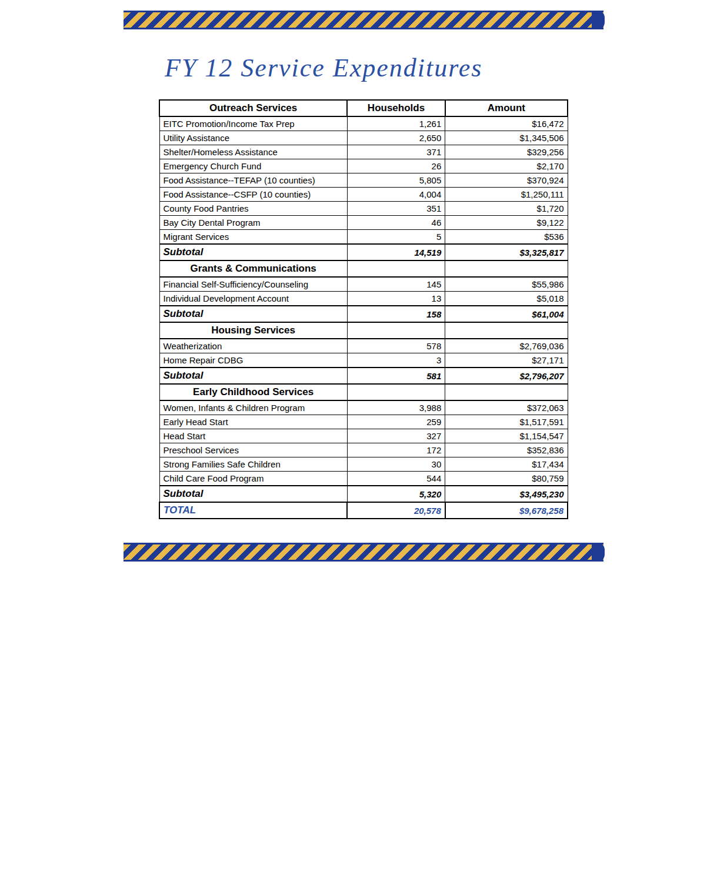FY 12 Service Expenditures
| Outreach Services | Households | Amount |
| --- | --- | --- |
| EITC Promotion/Income Tax Prep | 1,261 | $16,472 |
| Utility Assistance | 2,650 | $1,345,506 |
| Shelter/Homeless Assistance | 371 | $329,256 |
| Emergency Church Fund | 26 | $2,170 |
| Food Assistance--TEFAP (10 counties) | 5,805 | $370,924 |
| Food Assistance--CSFP (10 counties) | 4,004 | $1,250,111 |
| County Food Pantries | 351 | $1,720 |
| Bay City Dental Program | 46 | $9,122 |
| Migrant Services | 5 | $536 |
| Subtotal | 14,519 | $3,325,817 |
| Grants & Communications | | |
| Financial Self-Sufficiency/Counseling | 145 | $55,986 |
| Individual Development Account | 13 | $5,018 |
| Subtotal | 158 | $61,004 |
| Housing Services | | |
| Weatherization | 578 | $2,769,036 |
| Home Repair CDBG | 3 | $27,171 |
| Subtotal | 581 | $2,796,207 |
| Early Childhood Services | | |
| Women, Infants & Children Program | 3,988 | $372,063 |
| Early Head Start | 259 | $1,517,591 |
| Head Start | 327 | $1,154,547 |
| Preschool Services | 172 | $352,836 |
| Strong Families Safe Children | 30 | $17,434 |
| Child Care Food Program | 544 | $80,759 |
| Subtotal | 5,320 | $3,495,230 |
| TOTAL | 20,578 | $9,678,258 |